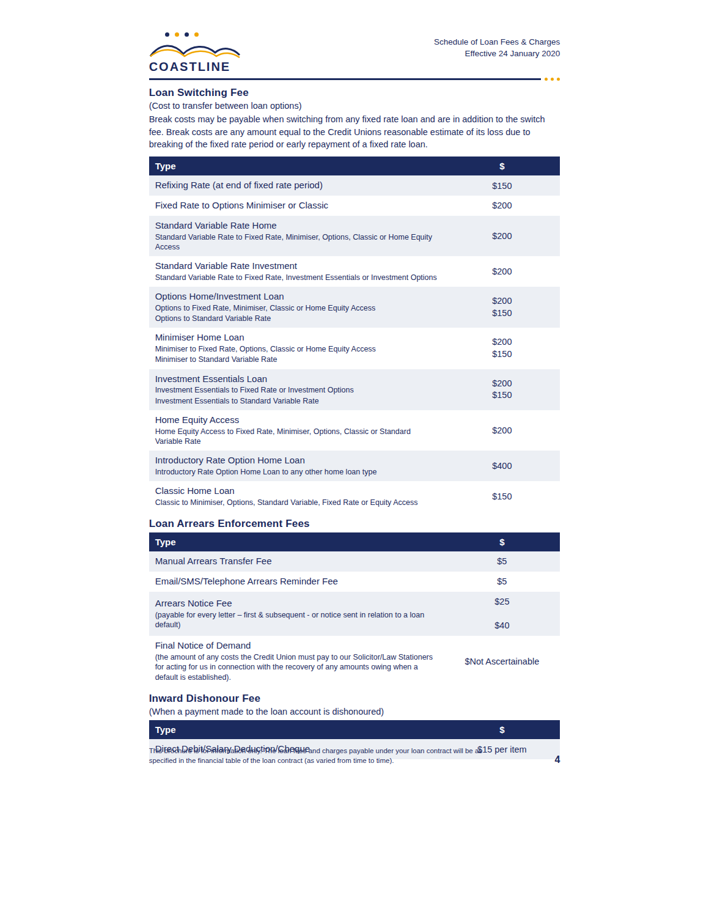COASTLINE
Schedule of Loan Fees & Charges
Effective 24 January 2020
Loan Switching Fee
(Cost to transfer between loan options)
Break costs may be payable when switching from any fixed rate loan and are in addition to the switch fee. Break costs are any amount equal to the Credit Unions reasonable estimate of its loss due to breaking of the fixed rate period or early repayment of a fixed rate loan.
| Type | $ |
| --- | --- |
| Refixing Rate (at end of fixed rate period) | $150 |
| Fixed Rate to Options Minimiser or Classic | $200 |
| Standard Variable Rate Home Standard Variable Rate to Fixed Rate, Minimiser, Options, Classic or Home Equity Access | $200 |
| Standard Variable Rate Investment Standard Variable Rate to Fixed Rate, Investment Essentials or Investment Options | $200 |
| Options Home/Investment Loan Options to Fixed Rate, Minimiser, Classic or Home Equity Access Options to Standard Variable Rate | $200 $150 |
| Minimiser Home Loan Minimiser to Fixed Rate, Options, Classic or Home Equity Access Minimiser to Standard Variable Rate | $200 $150 |
| Investment Essentials Loan Investment Essentials to Fixed Rate or Investment Options Investment Essentials to Standard Variable Rate | $200 $150 |
| Home Equity Access Home Equity Access to Fixed Rate, Minimiser, Options, Classic or Standard Variable Rate | $200 |
| Introductory Rate Option Home Loan Introductory Rate Option Home Loan to any other home loan type | $400 |
| Classic Home Loan Classic to Minimiser, Options, Standard Variable, Fixed Rate or Equity Access | $150 |
Loan Arrears Enforcement Fees
| Type | $ |
| --- | --- |
| Manual Arrears Transfer Fee | $5 |
| Email/SMS/Telephone Arrears Reminder Fee | $5 |
| Arrears Notice Fee (payable for every letter – first & subsequent - or notice sent in relation to a loan default) | $25 $40 |
| Final Notice of Demand (the amount of any costs the Credit Union must pay to our Solicitor/Law Stationers for acting for us in connection with the recovery of any amounts owing when a default is established). | $Not Ascertainable |
Inward Dishonour Fee
(When a payment made to the loan account is dishonoured)
| Type | $ |
| --- | --- |
| Direct Debit/Salary Deduction/Cheque | $15 per item |
This brochure is for information only. The loan fees and charges payable under your loan contract will be as specified in the financial table of the loan contract (as varied from time to time).
4